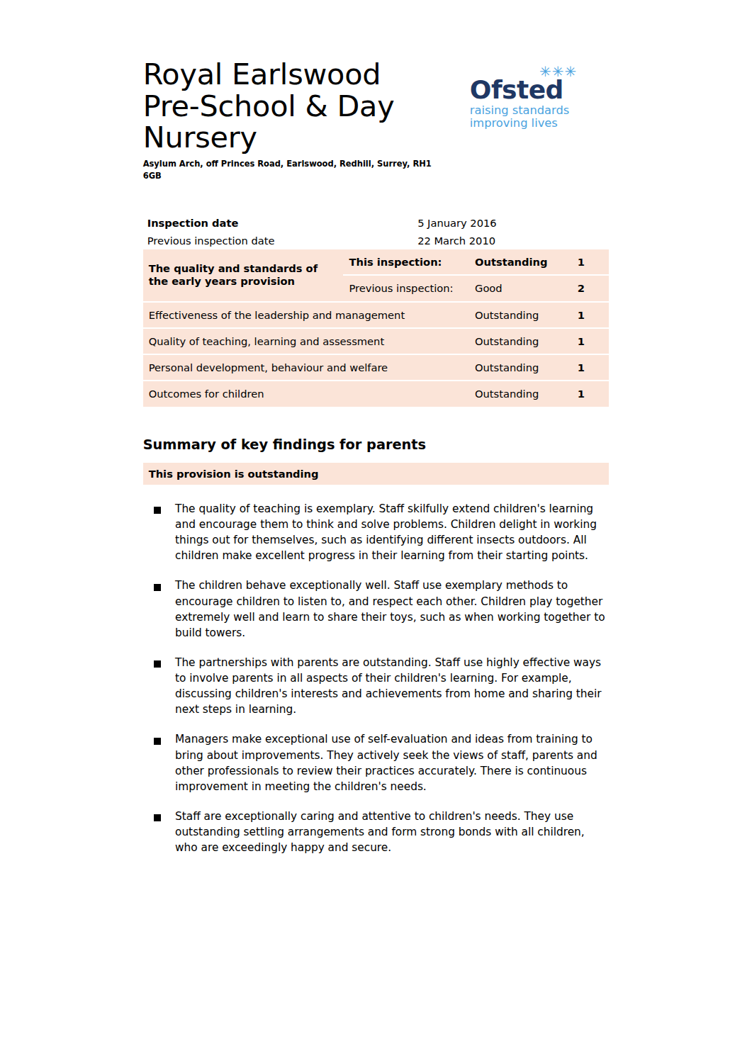Royal Earlswood Pre-School & Day Nursery
Asylum Arch, off Princes Road, Earlswood, Redhill, Surrey, RH1 6GB
✳✳✳
Ofsted
raising standards
improving lives
| Inspection date | 5 January 2016 |
| Previous inspection date | 22 March 2010 |
| The quality and standards of the early years provision | This inspection: | Outstanding | 1 |
| Previous inspection: | Good | 2 |
| Effectiveness of the leadership and management | Outstanding | 1 |
| Quality of teaching, learning and assessment | Outstanding | 1 |
| Personal development, behaviour and welfare | Outstanding | 1 |
| Outcomes for children | Outstanding | 1 |
Summary of key findings for parents
This provision is outstanding
The quality of teaching is exemplary. Staff skilfully extend children's learning and encourage them to think and solve problems. Children delight in working things out for themselves, such as identifying different insects outdoors. All children make excellent progress in their learning from their starting points.
The children behave exceptionally well. Staff use exemplary methods to encourage children to listen to, and respect each other. Children play together extremely well and learn to share their toys, such as when working together to build towers.
The partnerships with parents are outstanding. Staff use highly effective ways to involve parents in all aspects of their children's learning. For example, discussing children's interests and achievements from home and sharing their next steps in learning.
Managers make exceptional use of self-evaluation and ideas from training to bring about improvements. They actively seek the views of staff, parents and other professionals to review their practices accurately. There is continuous improvement in meeting the children's needs.
Staff are exceptionally caring and attentive to children's needs. They use outstanding settling arrangements and form strong bonds with all children, who are exceedingly happy and secure.